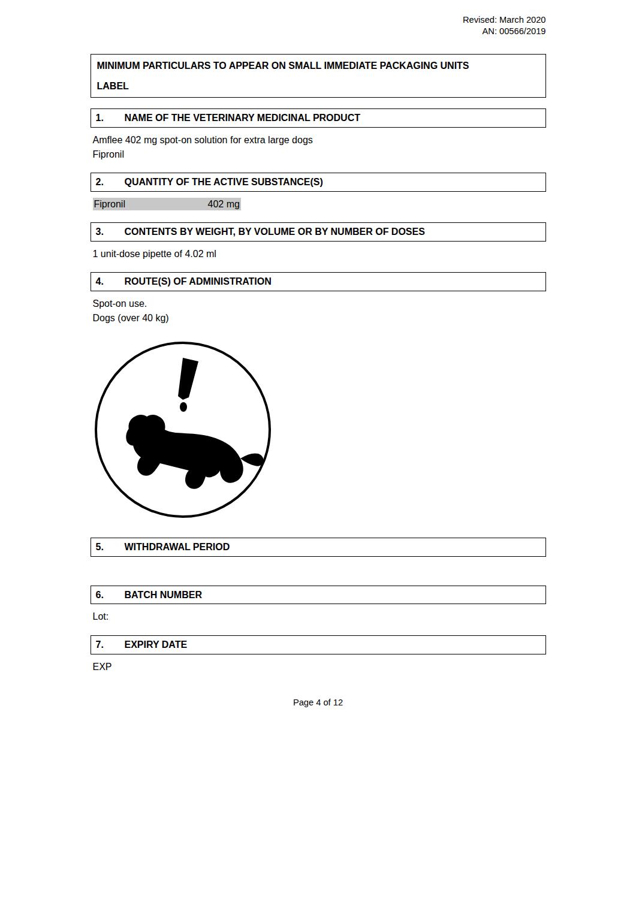Revised: March 2020
AN: 00566/2019
MINIMUM PARTICULARS TO APPEAR ON SMALL IMMEDIATE PACKAGING UNITS
LABEL
1. NAME OF THE VETERINARY MEDICINAL PRODUCT
Amflee 402 mg spot-on solution for extra large dogs
Fipronil
2. QUANTITY OF THE ACTIVE SUBSTANCE(S)
Fipronil402 mg
3. CONTENTS BY WEIGHT, BY VOLUME OR BY NUMBER OF DOSES
1 unit-dose pipette of 4.02 ml
4. ROUTE(S) OF ADMINISTRATION
Spot-on use.
Dogs (over 40 kg)
5. WITHDRAWAL PERIOD
6. BATCH NUMBER
Lot:
7. EXPIRY DATE
EXP
Page 4 of 12